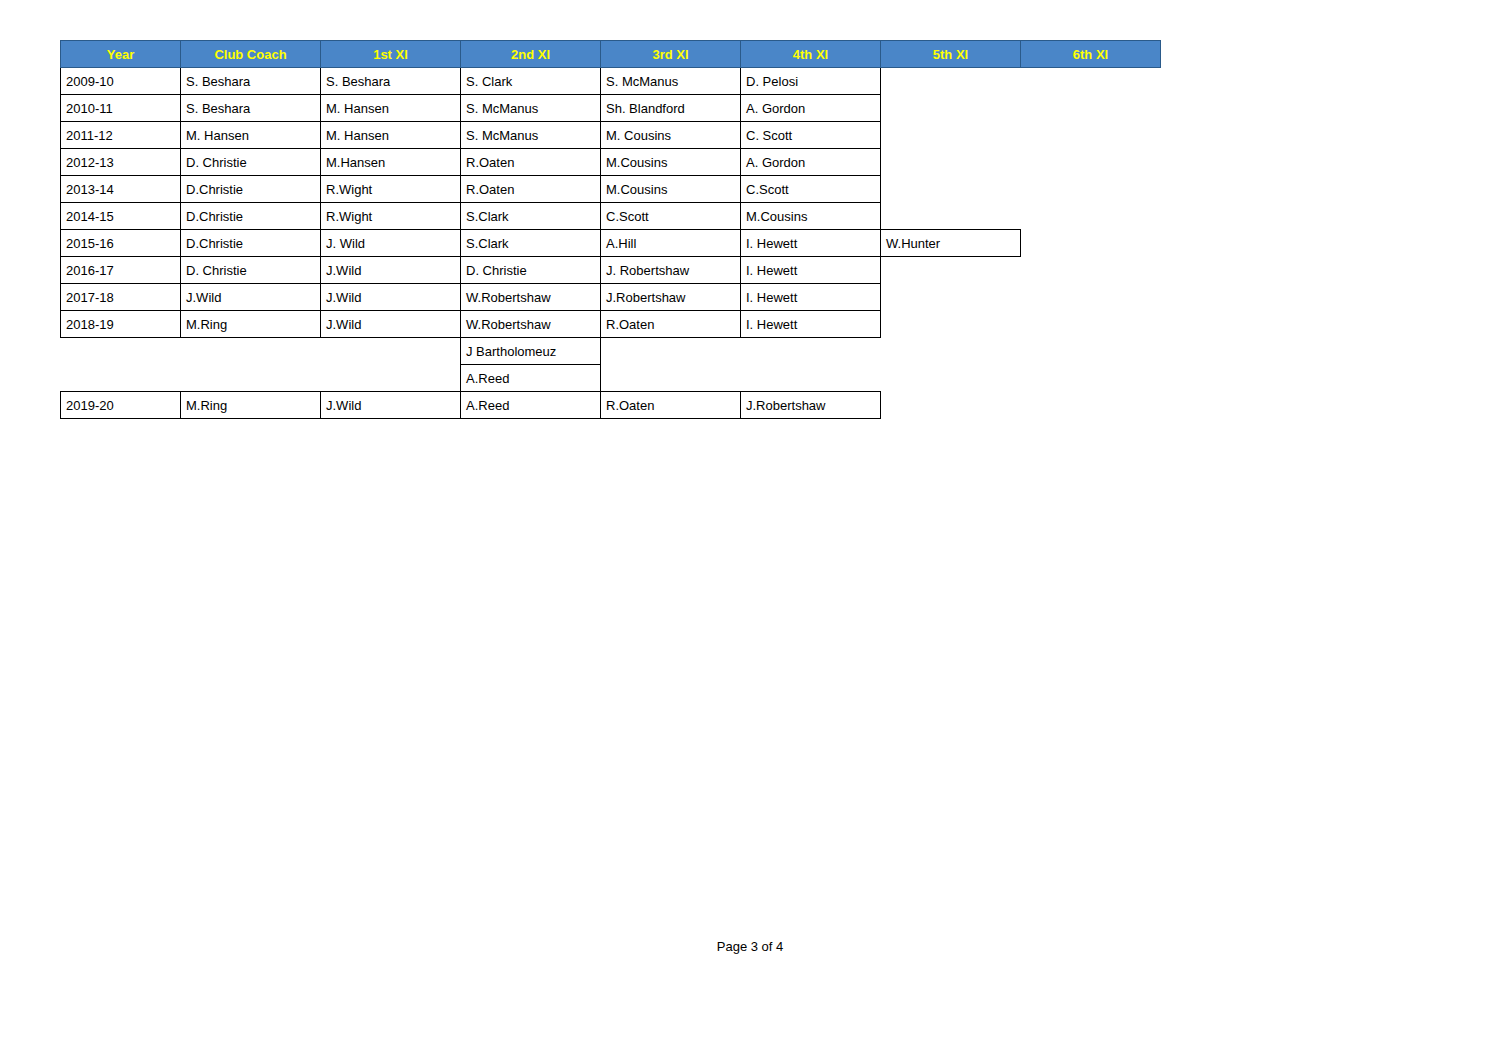| Year | Club Coach | 1st XI | 2nd XI | 3rd XI | 4th XI | 5th XI | 6th XI |
| --- | --- | --- | --- | --- | --- | --- | --- |
| 2009-10 | S. Beshara | S. Beshara | S. Clark | S. McManus | D. Pelosi | | |
| 2010-11 | S. Beshara | M. Hansen | S. McManus | Sh. Blandford | A. Gordon | | |
| 2011-12 | M. Hansen | M. Hansen | S. McManus | M. Cousins | C. Scott | | |
| 2012-13 | D. Christie | M.Hansen | R.Oaten | M.Cousins | A. Gordon | | |
| 2013-14 | D.Christie | R.Wight | R.Oaten | M.Cousins | C.Scott | | |
| 2014-15 | D.Christie | R.Wight | S.Clark | C.Scott | M.Cousins | | |
| 2015-16 | D.Christie | J. Wild | S.Clark | A.Hill | I. Hewett | W.Hunter | |
| 2016-17 | D. Christie | J.Wild | D. Christie | J. Robertshaw | I. Hewett | | |
| 2017-18 | J.Wild | J.Wild | W.Robertshaw | J.Robertshaw | I. Hewett | | |
| 2018-19 | M.Ring | J.Wild | W.Robertshaw | R.Oaten | I. Hewett | | |
| | | | J Bartholomeuz | | | | |
| | | | A.Reed | | | | |
| 2019-20 | M.Ring | J.Wild | A.Reed | R.Oaten | J.Robertshaw | | |
Page 3 of 4